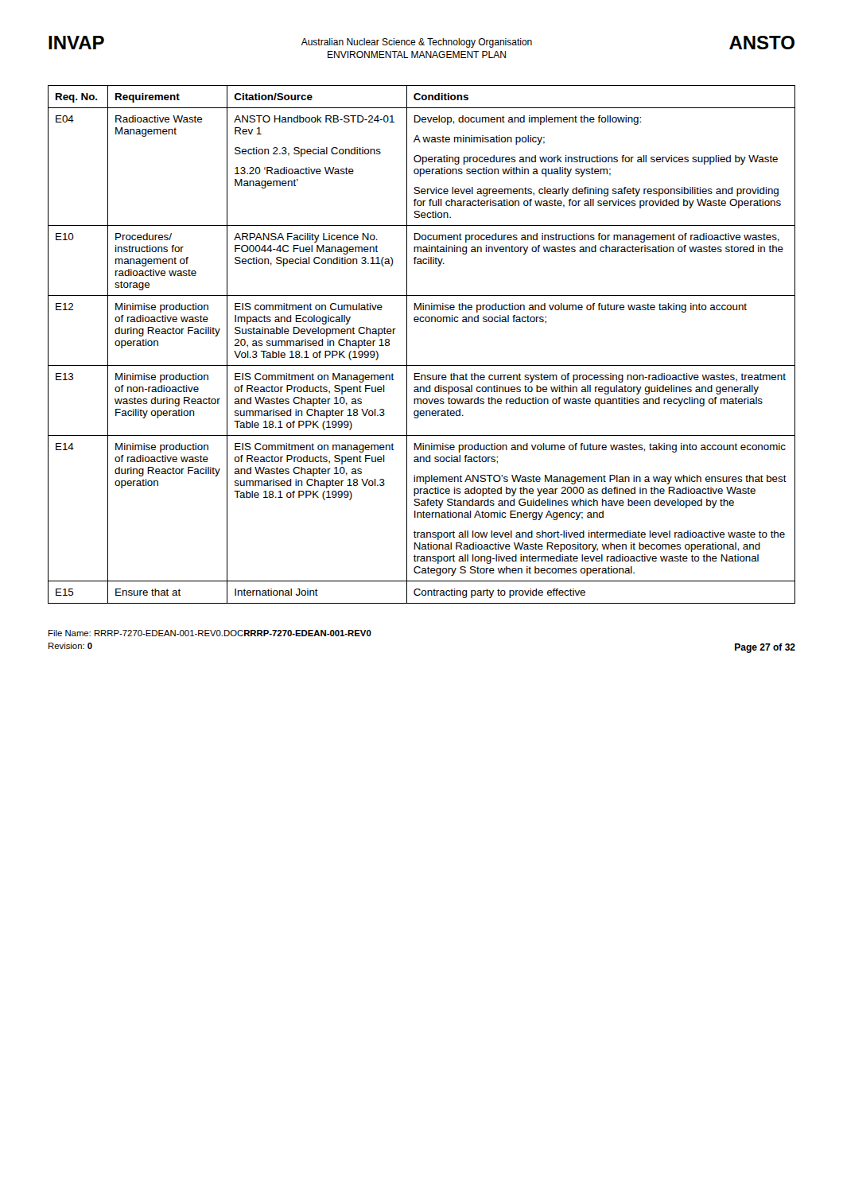INVAP
Australian Nuclear Science & Technology Organisation
ENVIRONMENTAL MANAGEMENT PLAN
ANSTO
| Req. No. | Requirement | Citation/Source | Conditions |
| --- | --- | --- | --- |
| E04 | Radioactive Waste Management | ANSTO Handbook RB-STD-24-01 Rev 1 Section 2.3, Special Conditions 13.20 ‘Radioactive Waste Management’ | Develop, document and implement the following: A waste minimisation policy; Operating procedures and work instructions for all services supplied by Waste operations section within a quality system; Service level agreements, clearly defining safety responsibilities and providing for full characterisation of waste, for all services provided by Waste Operations Section. |
| E10 | Procedures/ instructions for management of radioactive waste storage | ARPANSA Facility Licence No. FO0044-4C Fuel Management Section, Special Condition 3.11(a) | Document procedures and instructions for management of radioactive wastes, maintaining an inventory of wastes and characterisation of wastes stored in the facility. |
| E12 | Minimise production of radioactive waste during Reactor Facility operation | EIS commitment on Cumulative Impacts and Ecologically Sustainable Development Chapter 20, as summarised in Chapter 18 Vol.3 Table 18.1 of PPK (1999) | Minimise the production and volume of future waste taking into account economic and social factors; |
| E13 | Minimise production of non-radioactive wastes during Reactor Facility operation | EIS Commitment on Management of Reactor Products, Spent Fuel and Wastes Chapter 10, as summarised in Chapter 18 Vol.3 Table 18.1 of PPK (1999) | Ensure that the current system of processing non-radioactive wastes, treatment and disposal continues to be within all regulatory guidelines and generally moves towards the reduction of waste quantities and recycling of materials generated. |
| E14 | Minimise production of radioactive waste during Reactor Facility operation | EIS Commitment on management of Reactor Products, Spent Fuel and Wastes Chapter 10, as summarised in Chapter 18 Vol.3 Table 18.1 of PPK (1999) | Minimise production and volume of future wastes, taking into account economic and social factors; implement ANSTO’s Waste Management Plan in a way which ensures that best practice is adopted by the year 2000 as defined in the Radioactive Waste Safety Standards and Guidelines which have been developed by the International Atomic Energy Agency; and transport all low level and short-lived intermediate level radioactive waste to the National Radioactive Waste Repository, when it becomes operational, and transport all long-lived intermediate level radioactive waste to the National Category S Store when it becomes operational. |
| E15 | Ensure that at | International Joint | Contracting party to provide effective |
File Name: RRRP-7270-EDEAN-001-REV0.DOCRRRP-7270-EDEAN-001-REV0
Revision: 0
Page 27 of 32